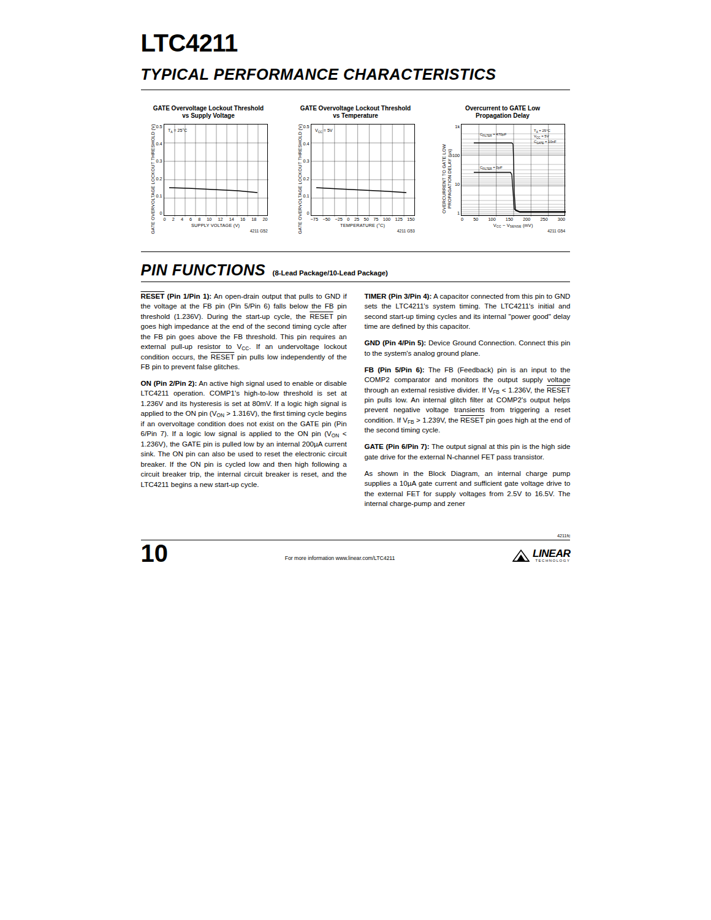LTC4211
Typical Performance Characteristics
GATE Overvoltage Lockout Threshold
vs Supply Voltage
GATE OVERVOLTAGE LOCKOUT THRESHOLD (V)
0.50.40.30.20.10
TA = 25°C
02468101214161820
SUPPLY VOLTAGE (V)
4211 G52
GATE Overvoltage Lockout Threshold
vs Temperature
GATE OVERVOLTAGE LOCKOUT THRESHOLD (V)
0.50.40.30.20.10
VCC = 5V
−75−50−250255075100125150
TEMPERATURE (°C)
4211 G53
Overcurrent to GATE Low
Propagation Delay
OVERCURRENT TO GATE LOW
PROPAGATION DELAY (µs)
1k 100101
CFILTER = 470pF CFILTER = 0pF TA = 25°C VCC = 5V CGATE = 10nF
050100150200250300
VCC − VSENSE (mV)
4211 G54
Pin Functions
(8-Lead Package/10-Lead Package)
RESET (Pin 1/Pin 1): An open-drain output that pulls to GND if the voltage at the FB pin (Pin 5/Pin 6) falls below the FB pin threshold (1.236V). During the start-up cycle, the RESET pin goes high impedance at the end of the second timing cycle after the FB pin goes above the FB threshold. This pin requires an external pull-up resistor to VCC. If an undervoltage lockout condition occurs, the RESET pin pulls low independently of the FB pin to prevent false glitches.
ON (Pin 2/Pin 2): An active high signal used to enable or disable LTC4211 operation. COMP1's high-to-low threshold is set at 1.236V and its hysteresis is set at 80mV. If a logic high signal is applied to the ON pin (VON > 1.316V), the first timing cycle begins if an overvoltage condition does not exist on the GATE pin (Pin 6/Pin 7). If a logic low signal is applied to the ON pin (VON < 1.236V), the GATE pin is pulled low by an internal 200µA current sink. The ON pin can also be used to reset the electronic circuit breaker. If the ON pin is cycled low and then high following a circuit breaker trip, the internal circuit breaker is reset, and the LTC4211 begins a new start-up cycle.
TIMER (Pin 3/Pin 4): A capacitor connected from this pin to GND sets the LTC4211's system timing. The LTC4211's initial and second start-up timing cycles and its internal "power good" delay time are defined by this capacitor.
GND (Pin 4/Pin 5): Device Ground Connection. Connect this pin to the system's analog ground plane.
FB (Pin 5/Pin 6): The FB (Feedback) pin is an input to the COMP2 comparator and monitors the output supply voltage through an external resistive divider. If VFB < 1.236V, the RESET pin pulls low. An internal glitch filter at COMP2's output helps prevent negative voltage transients from triggering a reset condition. If VFB > 1.239V, the RESET pin goes high at the end of the second timing cycle.
GATE (Pin 6/Pin 7): The output signal at this pin is the high side gate drive for the external N-channel FET pass transistor.
As shown in the Block Diagram, an internal charge pump supplies a 10µA gate current and sufficient gate voltage drive to the external FET for supply voltages from 2.5V to 16.5V. The internal charge-pump and zener
4211fc
10
For more information www.linear.com/LTC4211
LINEAR
TECHNOLOGY